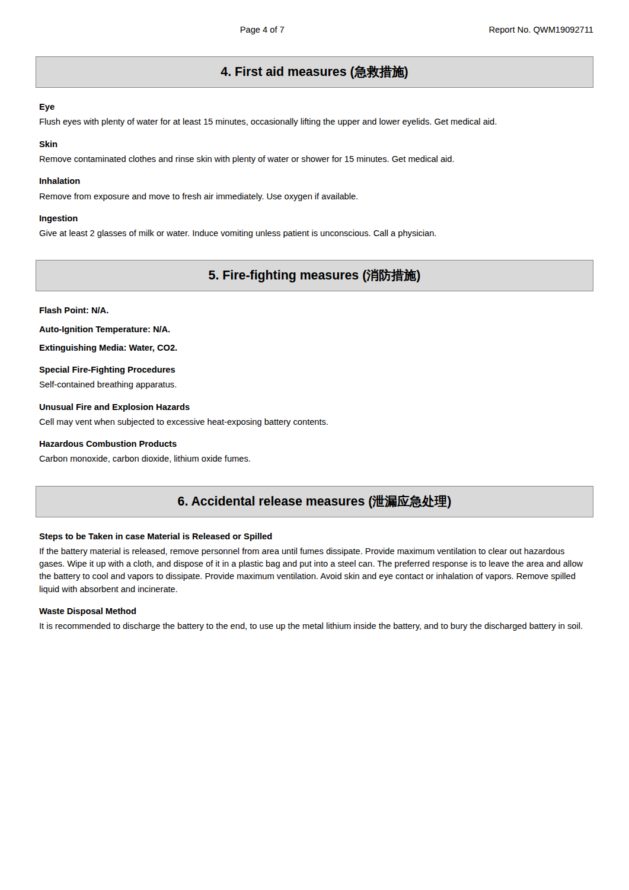Page 4 of 7
Report No. QWM19092711
4. First aid measures (急救措施)
Eye
Flush eyes with plenty of water for at least 15 minutes, occasionally lifting the upper and lower eyelids. Get medical aid.
Skin
Remove contaminated clothes and rinse skin with plenty of water or shower for 15 minutes. Get medical aid.
Inhalation
Remove from exposure and move to fresh air immediately. Use oxygen if available.
Ingestion
Give at least 2 glasses of milk or water. Induce vomiting unless patient is unconscious. Call a physician.
5. Fire-fighting measures (消防措施)
Flash Point: N/A.
Auto-Ignition Temperature: N/A.
Extinguishing Media: Water, CO2.
Special Fire-Fighting Procedures
Self-contained breathing apparatus.
Unusual Fire and Explosion Hazards
Cell may vent when subjected to excessive heat-exposing battery contents.
Hazardous Combustion Products
Carbon monoxide, carbon dioxide, lithium oxide fumes.
6. Accidental release measures (泄漏应急处理)
Steps to be Taken in case Material is Released or Spilled
If the battery material is released, remove personnel from area until fumes dissipate. Provide maximum ventilation to clear out hazardous gases. Wipe it up with a cloth, and dispose of it in a plastic bag and put into a steel can. The preferred response is to leave the area and allow the battery to cool and vapors to dissipate. Provide maximum ventilation. Avoid skin and eye contact or inhalation of vapors. Remove spilled liquid with absorbent and incinerate.
Waste Disposal Method
It is recommended to discharge the battery to the end, to use up the metal lithium inside the battery, and to bury the discharged battery in soil.